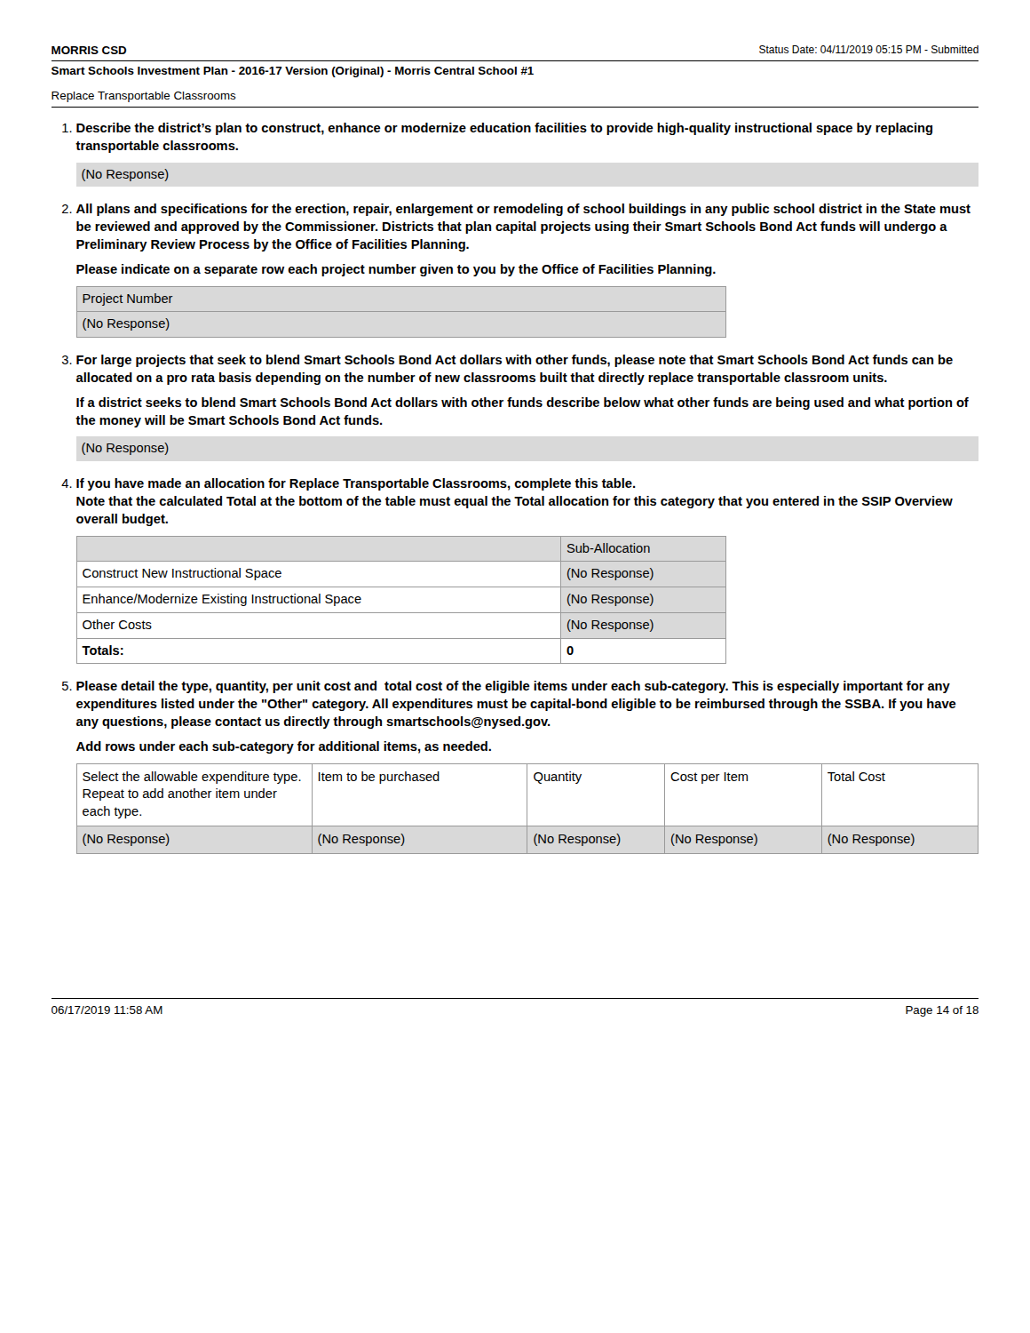MORRIS CSD
Status Date: 04/11/2019 05:15 PM - Submitted
Smart Schools Investment Plan - 2016-17 Version (Original) - Morris Central School #1
Replace Transportable Classrooms
Describe the district’s plan to construct, enhance or modernize education facilities to provide high-quality instructional space by replacing transportable classrooms.
(No Response)
All plans and specifications for the erection, repair, enlargement or remodeling of school buildings in any public school district in the State must be reviewed and approved by the Commissioner. Districts that plan capital projects using their Smart Schools Bond Act funds will undergo a Preliminary Review Process by the Office of Facilities Planning.
Please indicate on a separate row each project number given to you by the Office of Facilities Planning.
| Project Number |
| --- |
| (No Response) |
For large projects that seek to blend Smart Schools Bond Act dollars with other funds, please note that Smart Schools Bond Act funds can be allocated on a pro rata basis depending on the number of new classrooms built that directly replace transportable classroom units.
If a district seeks to blend Smart Schools Bond Act dollars with other funds describe below what other funds are being used and what portion of the money will be Smart Schools Bond Act funds.
(No Response)
If you have made an allocation for Replace Transportable Classrooms, complete this table.
Note that the calculated Total at the bottom of the table must equal the Total allocation for this category that you entered in the SSIP Overview overall budget.
| | Sub-Allocation |
| --- | --- |
| Construct New Instructional Space | (No Response) |
| Enhance/Modernize Existing Instructional Space | (No Response) |
| Other Costs | (No Response) |
| Totals: | 0 |
Please detail the type, quantity, per unit cost and total cost of the eligible items under each sub-category. This is especially important for any expenditures listed under the "Other" category. All expenditures must be capital-bond eligible to be reimbursed through the SSBA. If you have any questions, please contact us directly through smartschools@nysed.gov.
Add rows under each sub-category for additional items, as needed.
| Select the allowable expenditure type. Repeat to add another item under each type. | Item to be purchased | Quantity | Cost per Item | Total Cost |
| --- | --- | --- | --- | --- |
| (No Response) | (No Response) | (No Response) | (No Response) | (No Response) |
06/17/2019 11:58 AM
Page 14 of 18